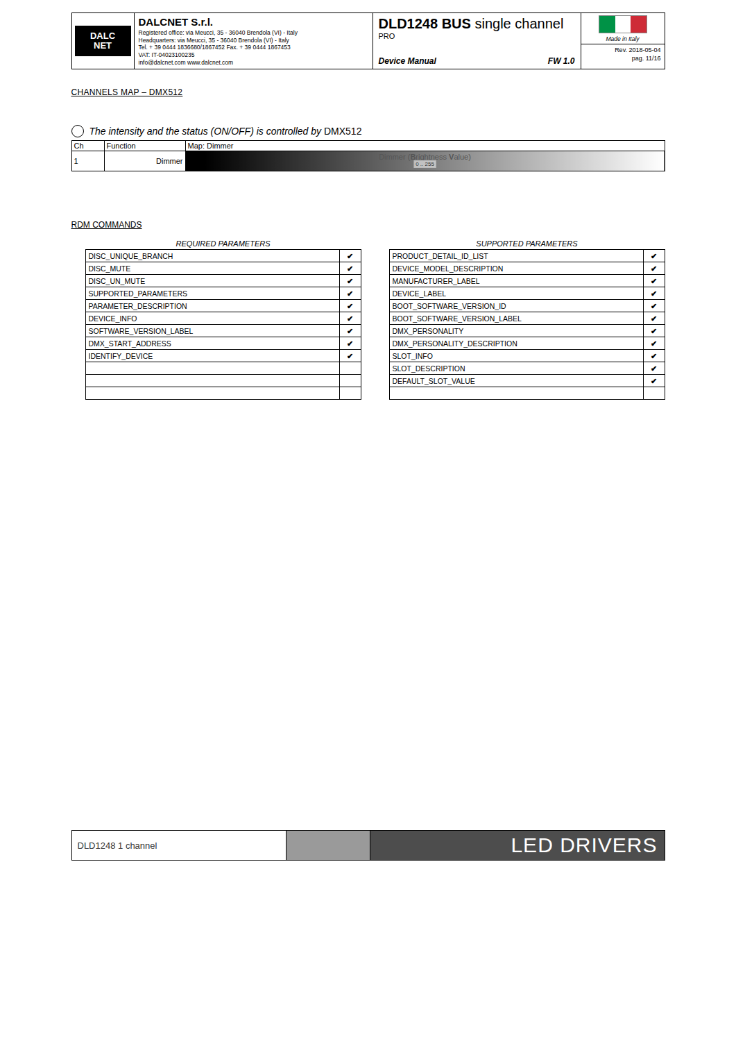DALC
NET
DALCNET S.r.l.
Registered office: via Meucci, 35 - 36040 Brendola (VI) - Italy
Headquarters: via Meucci, 35 - 36040 Brendola (VI) - Italy
Tel. + 39 0444 1836680/1867452 Fax. + 39 0444 1867453
VAT: IT-04023100235
info@dalcnet.com www.dalcnet.com
DLD1248 BUS single channel
PRO
Device Manual FW 1.0
Made in Italy
Rev. 2018-05-04
pag. 11/16
CHANNELS MAP – DMX512
The intensity and the status (ON/OFF) is controlled by DMX512
| Ch | Function | Map: Dimmer |
| --- | --- | --- |
| 1 | Dimmer | Dimmer ( B rightness V alue) 0 .. 255 |
RDM COMMANDS
REQUIRED PARAMETERS
| DISC_UNIQUE_BRANCH | ✔ |
| DISC_MUTE | ✔ |
| DISC_UN_MUTE | ✔ |
| SUPPORTED_PARAMETERS | ✔ |
| PARAMETER_DESCRIPTION | ✔ |
| DEVICE_INFO | ✔ |
| SOFTWARE_VERSION_LABEL | ✔ |
| DMX_START_ADDRESS | ✔ |
| IDENTIFY_DEVICE | ✔ |
SUPPORTED PARAMETERS
| PRODUCT_DETAIL_ID_LIST | ✔ |
| DEVICE_MODEL_DESCRIPTION | ✔ |
| MANUFACTURER_LABEL | ✔ |
| DEVICE_LABEL | ✔ |
| BOOT_SOFTWARE_VERSION_ID | ✔ |
| BOOT_SOFTWARE_VERSION_LABEL | ✔ |
| DMX_PERSONALITY | ✔ |
| DMX_PERSONALITY_DESCRIPTION | ✔ |
| SLOT_INFO | ✔ |
| SLOT_DESCRIPTION | ✔ |
| DEFAULT_SLOT_VALUE | ✔ |
DLD1248 1 channel
LED DRIVERS